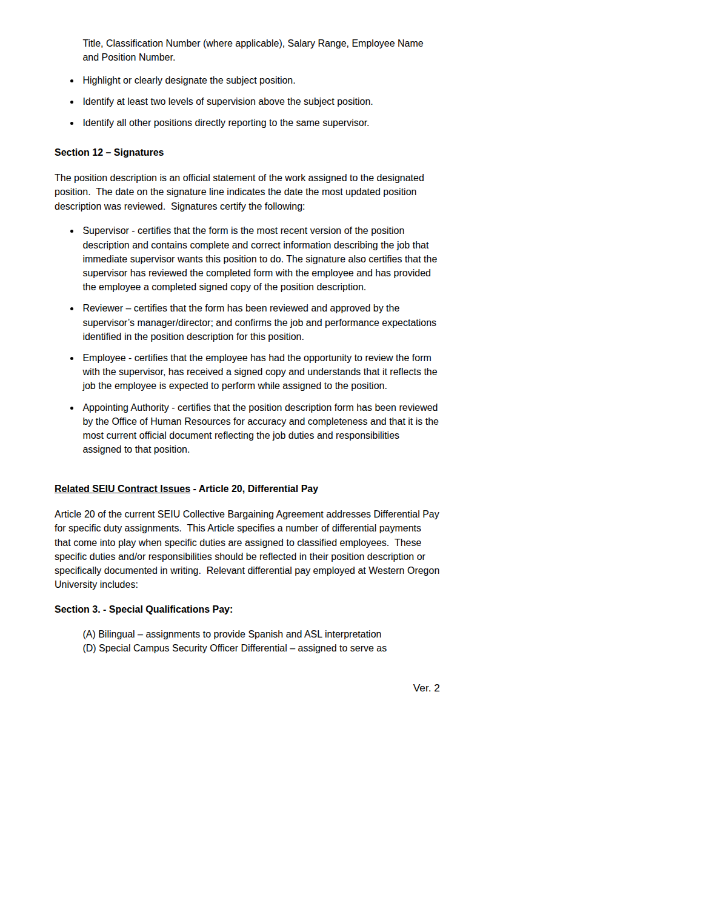Title, Classification Number (where applicable), Salary Range, Employee Name and Position Number.
Highlight or clearly designate the subject position.
Identify at least two levels of supervision above the subject position.
Identify all other positions directly reporting to the same supervisor.
Section 12 – Signatures
The position description is an official statement of the work assigned to the designated position. The date on the signature line indicates the date the most updated position description was reviewed. Signatures certify the following:
Supervisor - certifies that the form is the most recent version of the position description and contains complete and correct information describing the job that immediate supervisor wants this position to do. The signature also certifies that the supervisor has reviewed the completed form with the employee and has provided the employee a completed signed copy of the position description.
Reviewer – certifies that the form has been reviewed and approved by the supervisor’s manager/director; and confirms the job and performance expectations identified in the position description for this position.
Employee - certifies that the employee has had the opportunity to review the form with the supervisor, has received a signed copy and understands that it reflects the job the employee is expected to perform while assigned to the position.
Appointing Authority - certifies that the position description form has been reviewed by the Office of Human Resources for accuracy and completeness and that it is the most current official document reflecting the job duties and responsibilities assigned to that position.
Related SEIU Contract Issues - Article 20, Differential Pay
Article 20 of the current SEIU Collective Bargaining Agreement addresses Differential Pay for specific duty assignments. This Article specifies a number of differential payments that come into play when specific duties are assigned to classified employees. These specific duties and/or responsibilities should be reflected in their position description or specifically documented in writing. Relevant differential pay employed at Western Oregon University includes:
Section 3. - Special Qualifications Pay:
(A) Bilingual – assignments to provide Spanish and ASL interpretation
(D) Special Campus Security Officer Differential – assigned to serve as
Ver. 2